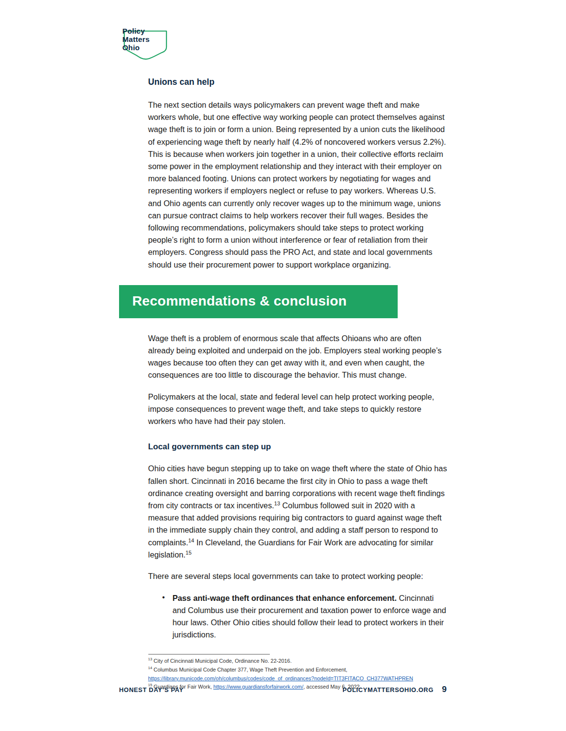Policy
Matters
Ohio
Unions can help
The next section details ways policymakers can prevent wage theft and make workers whole, but one effective way working people can protect themselves against wage theft is to join or form a union. Being represented by a union cuts the likelihood of experiencing wage theft by nearly half (4.2% of noncovered workers versus 2.2%). This is because when workers join together in a union, their collective efforts reclaim some power in the employment relationship and they interact with their employer on more balanced footing. Unions can protect workers by negotiating for wages and representing workers if employers neglect or refuse to pay workers. Whereas U.S. and Ohio agents can currently only recover wages up to the minimum wage, unions can pursue contract claims to help workers recover their full wages. Besides the following recommendations, policymakers should take steps to protect working people’s right to form a union without interference or fear of retaliation from their employers. Congress should pass the PRO Act, and state and local governments should use their procurement power to support workplace organizing.
Recommendations & conclusion
Wage theft is a problem of enormous scale that affects Ohioans who are often already being exploited and underpaid on the job. Employers steal working people’s wages because too often they can get away with it, and even when caught, the consequences are too little to discourage the behavior. This must change.
Policymakers at the local, state and federal level can help protect working people, impose consequences to prevent wage theft, and take steps to quickly restore workers who have had their pay stolen.
Local governments can step up
Ohio cities have begun stepping up to take on wage theft where the state of Ohio has fallen short. Cincinnati in 2016 became the first city in Ohio to pass a wage theft ordinance creating oversight and barring corporations with recent wage theft findings from city contracts or tax incentives.13 Columbus followed suit in 2020 with a measure that added provisions requiring big contractors to guard against wage theft in the immediate supply chain they control, and adding a staff person to respond to complaints.14 In Cleveland, the Guardians for Fair Work are advocating for similar legislation.15
There are several steps local governments can take to protect working people:
Pass anti-wage theft ordinances that enhance enforcement. Cincinnati and Columbus use their procurement and taxation power to enforce wage and hour laws. Other Ohio cities should follow their lead to protect workers in their jurisdictions.
13 City of Cincinnati Municipal Code, Ordinance No. 22-2016.
14 Columbus Municipal Code Chapter 377, Wage Theft Prevention and Enforcement,
https://library.municode.com/oh/columbus/codes/code_of_ordinances?nodeId=TIT3FITACO_CH377WATHPREN
15 Guardians for Fair Work, https://www.guardiansforfairwork.com/, accessed May 6, 2022.
HONEST DAY’S PAY
POLICYMATTERSOHIO.ORG 9